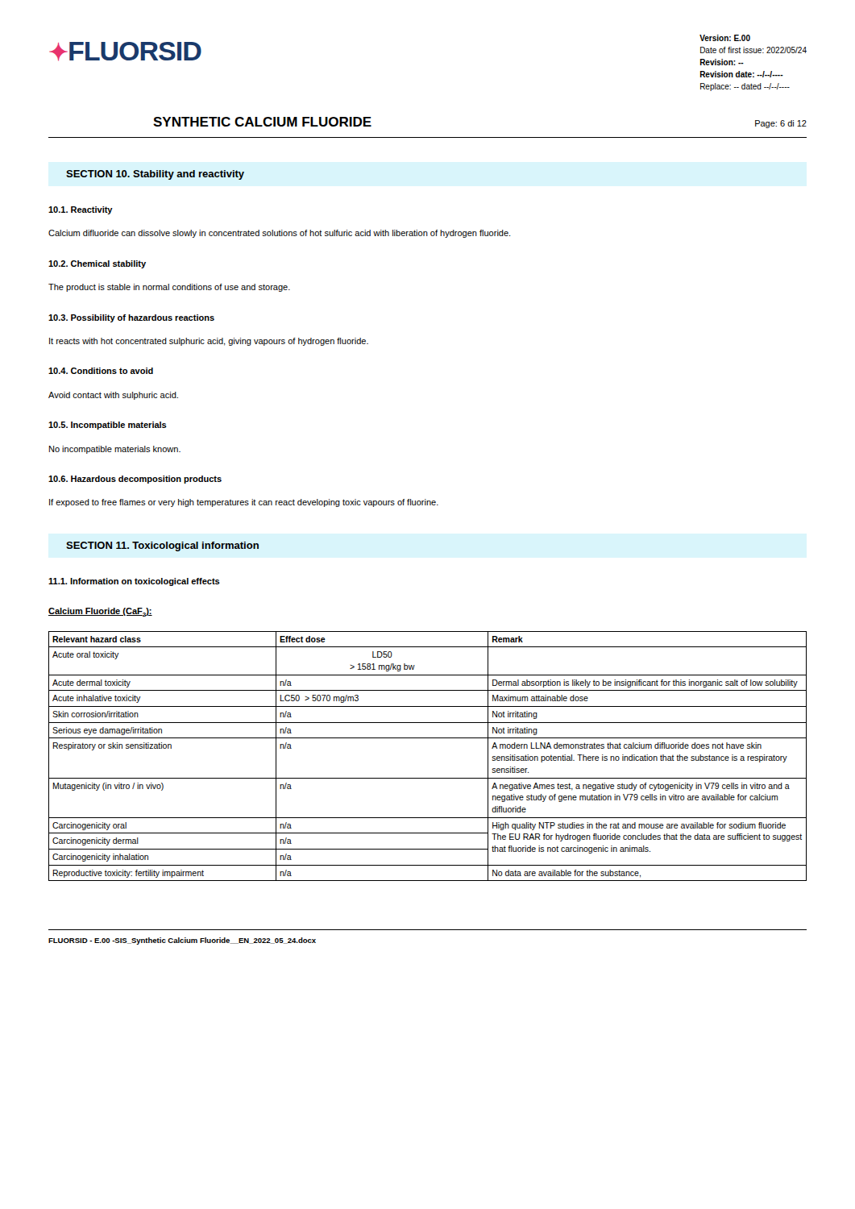✦FLUORSID
Version: E.00
Date of first issue: 2022/05/24
Revision: --
Revision date: --/--/----
Replace: -- dated --/--/----
SYNTHETIC CALCIUM FLUORIDE
Page: 6 di 12
SECTION 10. Stability and reactivity
10.1. Reactivity
Calcium difluoride can dissolve slowly in concentrated solutions of hot sulfuric acid with liberation of hydrogen fluoride.
10.2. Chemical stability
The product is stable in normal conditions of use and storage.
10.3. Possibility of hazardous reactions
It reacts with hot concentrated sulphuric acid, giving vapours of hydrogen fluoride.
10.4. Conditions to avoid
Avoid contact with sulphuric acid.
10.5. Incompatible materials
No incompatible materials known.
10.6. Hazardous decomposition products
If exposed to free flames or very high temperatures it can react developing toxic vapours of fluorine.
SECTION 11. Toxicological information
11.1. Information on toxicological effects
Calcium Fluoride (CaF2):
| Relevant hazard class | Effect dose | Remark |
| --- | --- | --- |
| Acute oral toxicity | LD50 > 1581 mg/kg bw | |
| Acute dermal toxicity | n/a | Dermal absorption is likely to be insignificant for this inorganic salt of low solubility |
| Acute inhalative toxicity | LC50 > 5070 mg/m3 | Maximum attainable dose |
| Skin corrosion/irritation | n/a | Not irritating |
| Serious eye damage/irritation | n/a | Not irritating |
| Respiratory or skin sensitization | n/a | A modern LLNA demonstrates that calcium difluoride does not have skin sensitisation potential. There is no indication that the substance is a respiratory sensitiser. |
| Mutagenicity (in vitro / in vivo) | n/a | A negative Ames test, a negative study of cytogenicity in V79 cells in vitro and a negative study of gene mutation in V79 cells in vitro are available for calcium difluoride |
| Carcinogenicity oral | n/a | High quality NTP studies in the rat and mouse are available for sodium fluoride The EU RAR for hydrogen fluoride concludes that the data are sufficient to suggest that fluoride is not carcinogenic in animals. |
| Carcinogenicity dermal | n/a |
| Carcinogenicity inhalation | n/a |
| Reproductive toxicity: fertility impairment | n/a | No data are available for the substance, |
FLUORSID - E.00 -SIS_Synthetic Calcium Fluoride__EN_2022_05_24.docx